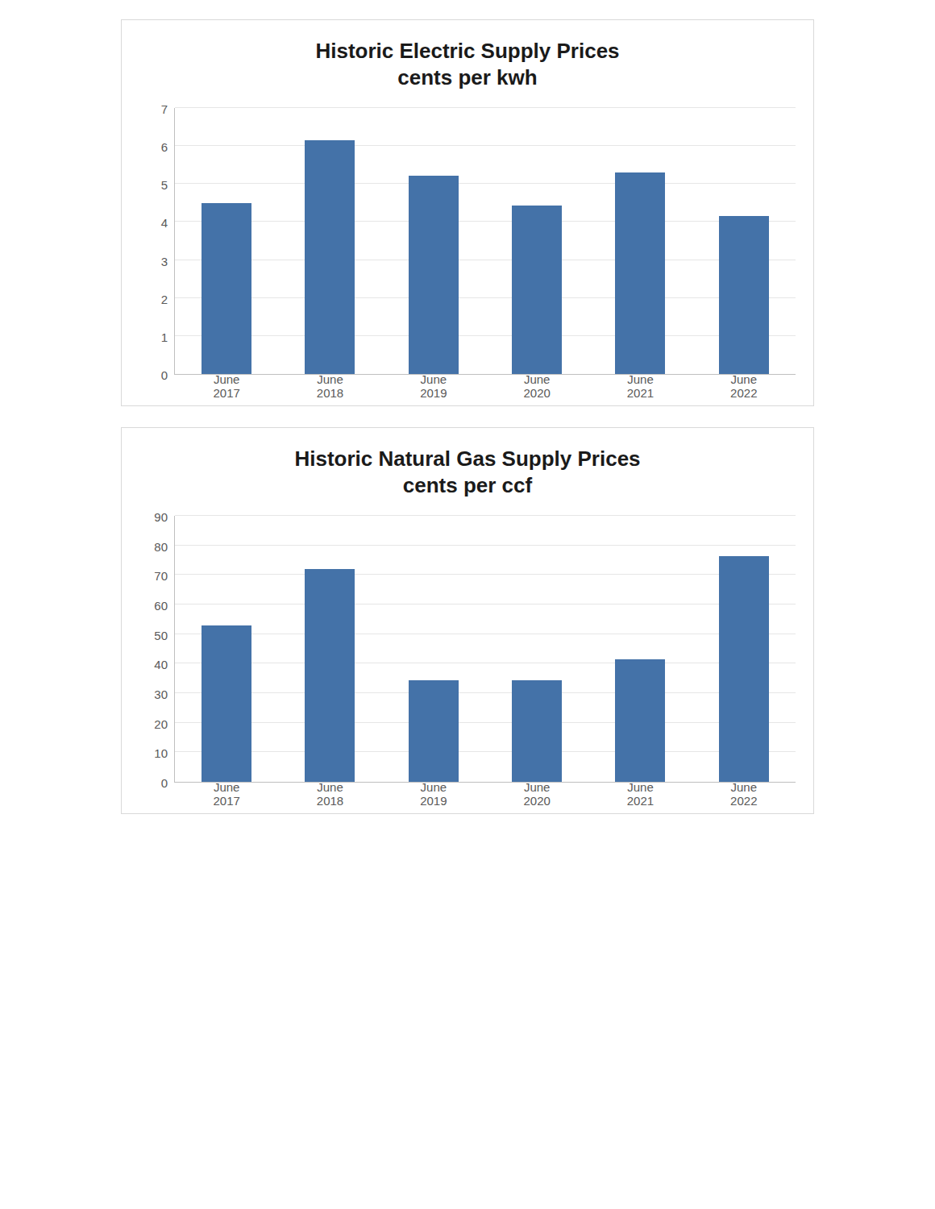Historic Electric Supply Prices
cents per kwh
7 6 5 4 3 2 1 0
June 2017 June 2018 June 2019 June 2020 June 2021 June 2022
Historic Natural Gas Supply Prices
cents per ccf
90 80 70 60 50 40 30 20 10 0
June 2017 June 2018 June 2019 June 2020 June 2021 June 2022